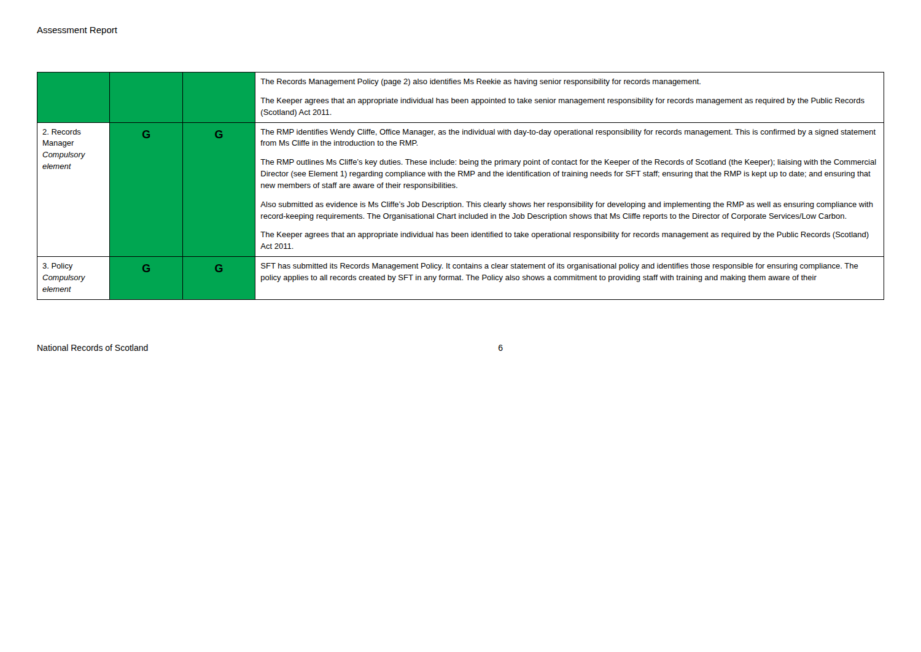Assessment Report
| | | | The Records Management Policy (page 2) also identifies Ms Reekie as having senior responsibility for records management. The Keeper agrees that an appropriate individual has been appointed to take senior management responsibility for records management as required by the Public Records (Scotland) Act 2011. |
| 2. Records Manager Compulsory element | G | G | The RMP identifies Wendy Cliffe, Office Manager, as the individual with day-to-day operational responsibility for records management. This is confirmed by a signed statement from Ms Cliffe in the introduction to the RMP. The RMP outlines Ms Cliffe’s key duties. These include: being the primary point of contact for the Keeper of the Records of Scotland (the Keeper); liaising with the Commercial Director (see Element 1) regarding compliance with the RMP and the identification of training needs for SFT staff; ensuring that the RMP is kept up to date; and ensuring that new members of staff are aware of their responsibilities. Also submitted as evidence is Ms Cliffe’s Job Description. This clearly shows her responsibility for developing and implementing the RMP as well as ensuring compliance with record-keeping requirements. The Organisational Chart included in the Job Description shows that Ms Cliffe reports to the Director of Corporate Services/Low Carbon. The Keeper agrees that an appropriate individual has been identified to take operational responsibility for records management as required by the Public Records (Scotland) Act 2011. |
| 3. Policy Compulsory element | G | G | SFT has submitted its Records Management Policy. It contains a clear statement of its organisational policy and identifies those responsible for ensuring compliance. The policy applies to all records created by SFT in any format. The Policy also shows a commitment to providing staff with training and making them aware of their |
National Records of Scotland
6